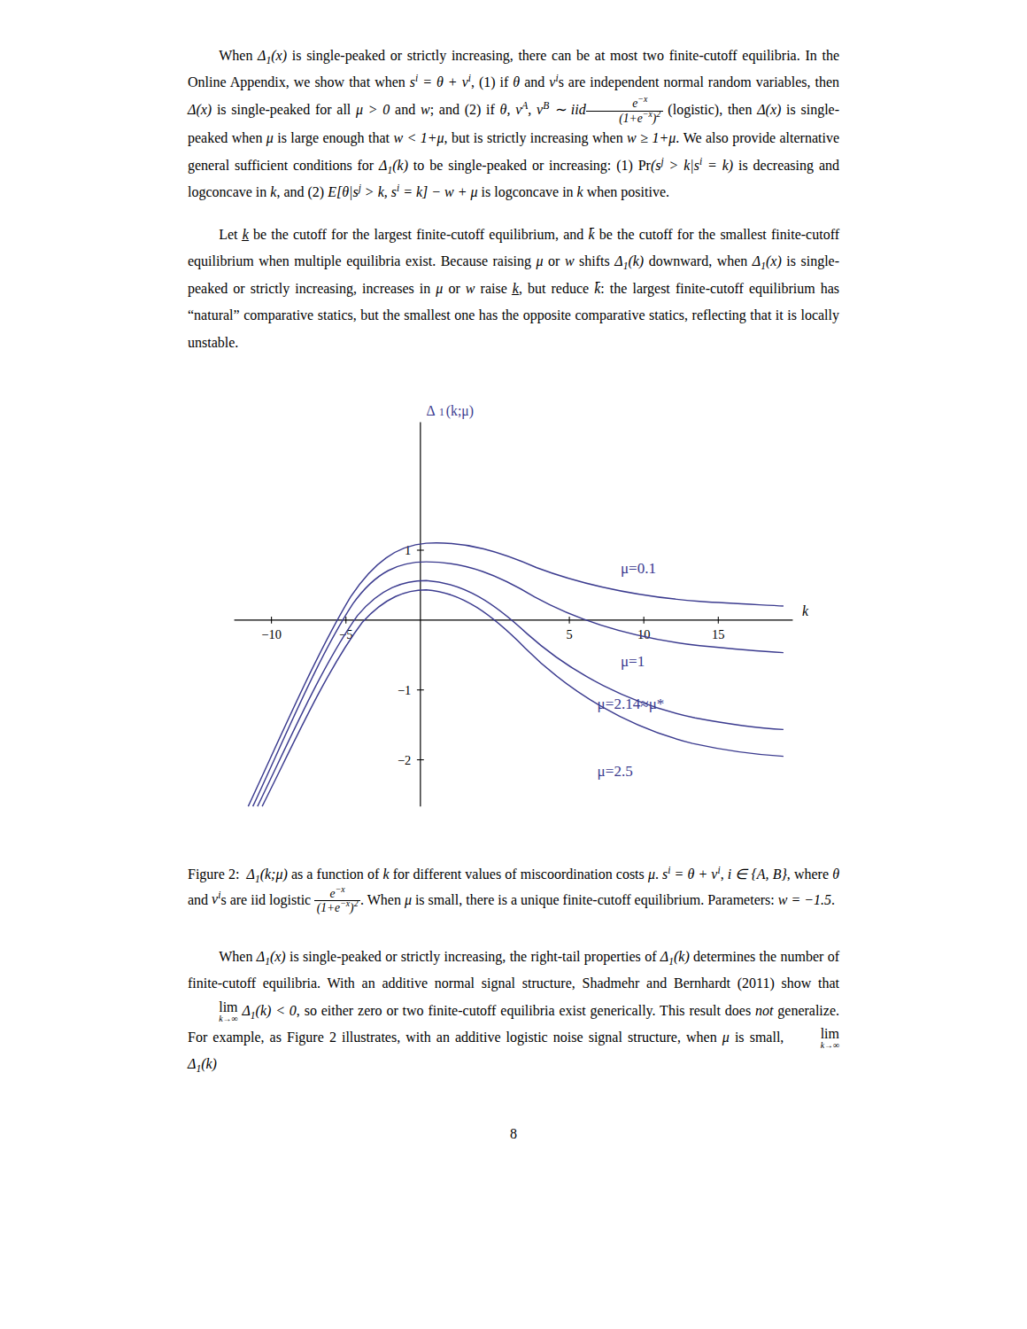When Δ1(x) is single-peaked or strictly increasing, there can be at most two finite-cutoff equilibria. In the Online Appendix, we show that when si = θ + νi, (1) if θ and νis are independent normal random variables, then Δ(x) is single-peaked for all μ > 0 and w; and (2) if θ, νA, νB ∼ iid e−x(1+e−x)2 (logistic), then Δ(x) is single-peaked when μ is large enough that w < 1+μ, but is strictly increasing when w ≥ 1+μ. We also provide alternative general sufficient conditions for Δ1(k) to be single-peaked or increasing: (1) Pr(sj > k|si = k) is decreasing and logconcave in k, and (2) E[θ|sj > k, si = k] − w + μ is logconcave in k when positive.
Let k̲ be the cutoff for the largest finite-cutoff equilibrium, and k̄ be the cutoff for the smallest finite-cutoff equilibrium when multiple equilibria exist. Because raising μ or w shifts Δ1(k) downward, when Δ1(x) is single-peaked or strictly increasing, increases in μ or w raise k̲, but reduce k̄: the largest finite-cutoff equilibrium has “natural” comparative statics, but the smallest one has the opposite comparative statics, reflecting that it is locally unstable.
k Δ 1 (k;μ) −10 −5 5 10 15 1 −1 −2 μ=0.1 μ=1 μ=2.14≈μ* μ=2.5
Figure 2: Δ1(k;μ) as a function of k for different values of miscoordination costs μ. si = θ + νi, i ∈ {A, B}, where θ and νis are iid logistic e−x(1+e−x)2. When μ is small, there is a unique finite-cutoff equilibrium. Parameters: w = −1.5.
When Δ1(x) is single-peaked or strictly increasing, the right-tail properties of Δ1(k) determines the number of finite-cutoff equilibria. With an additive normal signal structure, Shadmehr and Bernhardt (2011) show that lim k→∞ Δ1(k) < 0, so either zero or two finite-cutoff equilibria exist generically. This result does not generalize. For example, as Figure 2 illustrates, with an additive logistic noise signal structure, when μ is small, lim k→∞ Δ1(k)
8